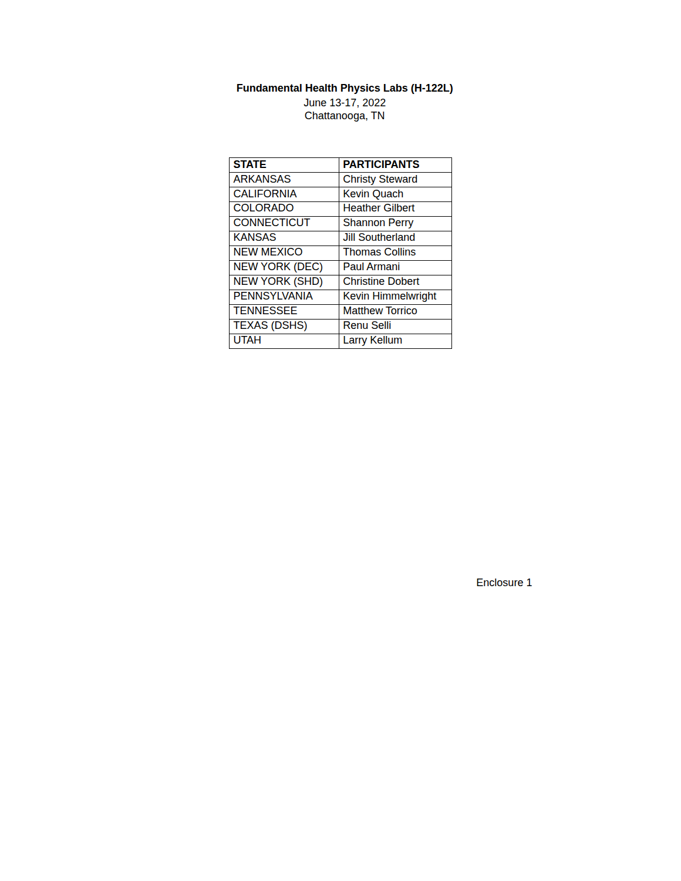Fundamental Health Physics Labs (H-122L)
June 13-17, 2022
Chattanooga, TN
| STATE | PARTICIPANTS |
| --- | --- |
| ARKANSAS | Christy Steward |
| CALIFORNIA | Kevin Quach |
| COLORADO | Heather Gilbert |
| CONNECTICUT | Shannon Perry |
| KANSAS | Jill Southerland |
| NEW MEXICO | Thomas Collins |
| NEW YORK (DEC) | Paul Armani |
| NEW YORK (SHD) | Christine Dobert |
| PENNSYLVANIA | Kevin Himmelwright |
| TENNESSEE | Matthew Torrico |
| TEXAS (DSHS) | Renu Selli |
| UTAH | Larry Kellum |
Enclosure 1